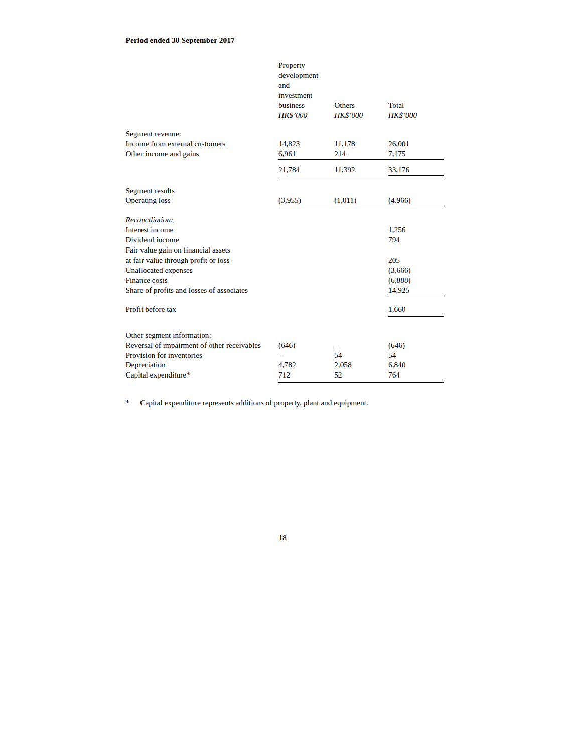Period ended 30 September 2017
| | Property | | |
| | development | | |
| | and | | |
| | investment | | |
| | business | Others | Total |
| | HK$’000 | HK$’000 | HK$’000 |
| Segment revenue: | | | |
| Income from external customers | 14,823 | 11,178 | 26,001 |
| Other income and gains | 6,961 | 214 | 7,175 |
| | 21,784 | 11,392 | 33,176 |
| Segment results | | | |
| Operating loss | (3,955) | (1,011) | (4,966) |
| Reconciliation: | | | |
| Interest income | | | 1,256 |
| Dividend income | | | 794 |
| Fair value gain on financial assets | | | |
| at fair value through profit or loss | | | 205 |
| Unallocated expenses | | | (3,666) |
| Finance costs | | | (6,888) |
| Share of profits and losses of associates | | | 14,925 |
| Profit before tax | | | 1,660 |
| Other segment information: | | | |
| Reversal of impairment of other receivables | (646) | – | (646) |
| Provision for inventories | – | 54 | 54 |
| Depreciation | 4,782 | 2,058 | 6,840 |
| Capital expenditure* | 712 | 52 | 764 |
*Capital expenditure represents additions of property, plant and equipment.
18